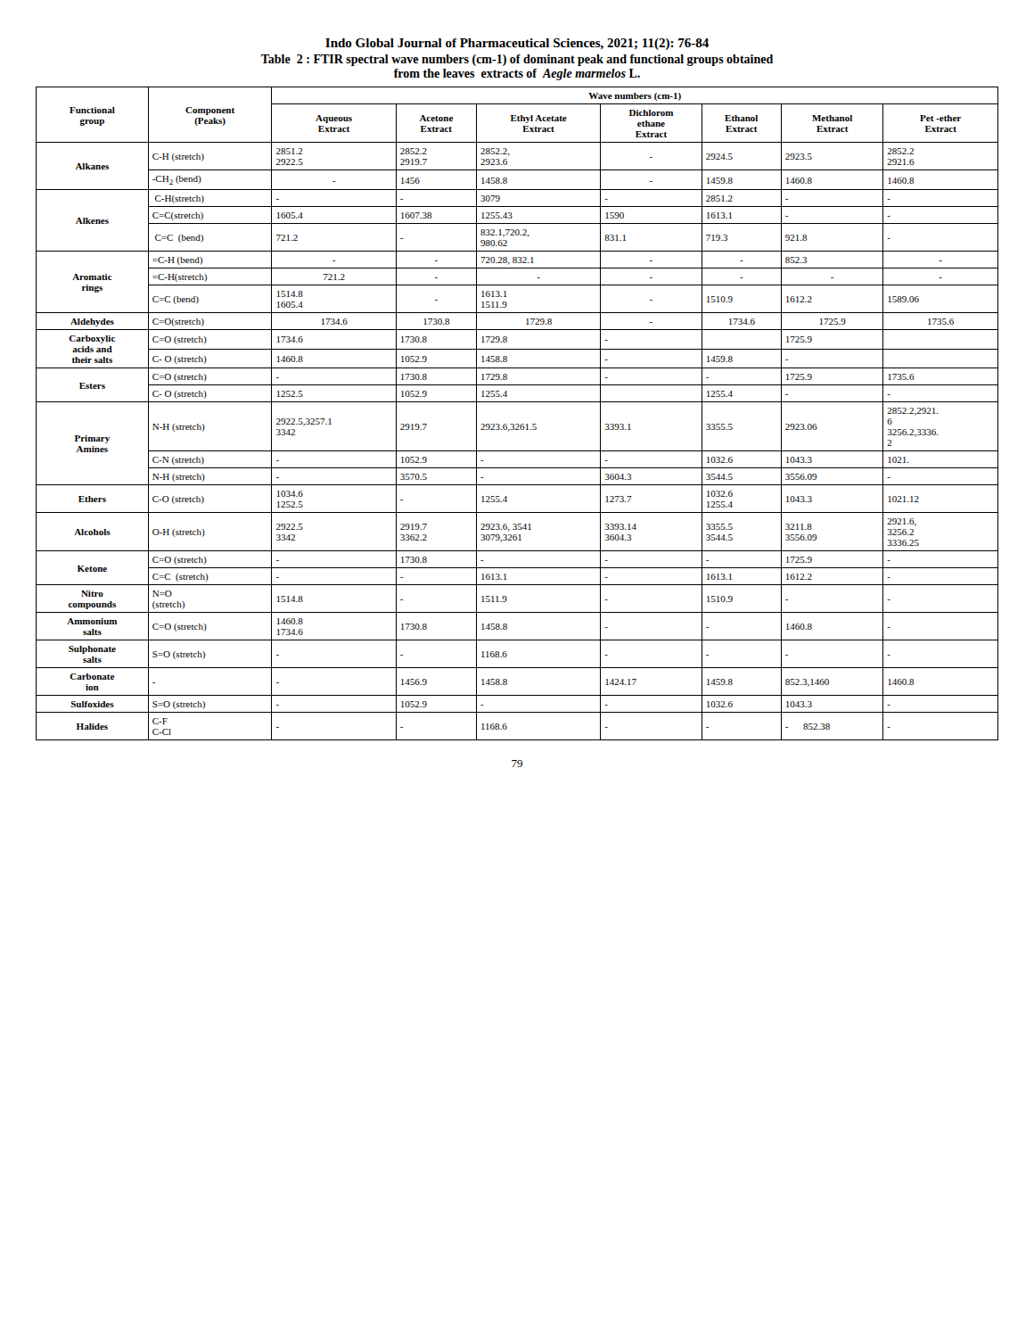Indo Global Journal of Pharmaceutical Sciences, 2021; 11(2): 76-84
Table 2 : FTIR spectral wave numbers (cm-1) of dominant peak and functional groups obtained
from the leaves extracts of Aegle marmelos L.
| Functional group | Component (Peaks) | Wave numbers (cm-1) |
| --- | --- | --- |
| Aqueous Extract | Acetone Extract | Ethyl Acetate Extract | Dichlorom ethane Extract | Ethanol Extract | Methanol Extract | Pet -ether Extract |
| Alkanes | C-H (stretch) | 2851.2 2922.5 | 2852.2 2919.7 | 2852.2, 2923.6 | - | 2924.5 | 2923.5 | 2852.2 2921.6 |
| -CH 2 (bend) | - | 1456 | 1458.8 | - | 1459.8 | 1460.8 | 1460.8 |
| Alkenes | C-H(stretch) | - | - | 3079 | - | 2851.2 | - | - |
| C=C(stretch) | 1605.4 | 1607.38 | 1255.43 | 1590 | 1613.1 | - | - |
| C=C (bend) | 721.2 | - | 832.1,720.2, 980.62 | 831.1 | 719.3 | 921.8 | - |
| Aromatic rings | =C-H (bend) | - | - | 720.28, 832.1 | - | - | 852.3 | - |
| =C-H(stretch) | 721.2 | - | - | - | - | - | - |
| C=C (bend) | 1514.8 1605.4 | - | 1613.1 1511.9 | - | 1510.9 | 1612.2 | 1589.06 |
| Aldehydes | C=O(stretch) | 1734.6 | 1730.8 | 1729.8 | - | 1734.6 | 1725.9 | 1735.6 |
| Carboxylic acids and their salts | C=O (stretch) | 1734.6 | 1730.8 | 1729.8 | - | | 1725.9 | |
| C- O (stretch) | 1460.8 | 1052.9 | 1458.8 | - | 1459.8 | - | |
| Esters | C=O (stretch) | - | 1730.8 | 1729.8 | - | - | 1725.9 | 1735.6 |
| C- O (stretch) | 1252.5 | 1052.9 | 1255.4 | | 1255.4 | - | - |
| Primary Amines | N-H (stretch) | 2922.5,3257.1 3342 | 2919.7 | 2923.6,3261.5 | 3393.1 | 3355.5 | 2923.06 | 2852.2,2921. 6 3256.2,3336. 2 |
| C-N (stretch) | - | 1052.9 | - | - | 1032.6 | 1043.3 | 1021. |
| N-H (stretch) | - | 3570.5 | - | 3604.3 | 3544.5 | 3556.09 | - |
| Ethers | C-O (stretch) | 1034.6 1252.5 | - | 1255.4 | 1273.7 | 1032.6 1255.4 | 1043.3 | 1021.12 |
| Alcohols | O-H (stretch) | 2922.5 3342 | 2919.7 3362.2 | 2923.6, 3541 3079,3261 | 3393.14 3604.3 | 3355.5 3544.5 | 3211.8 3556.09 | 2921.6, 3256.2 3336.25 |
| Ketone | C=O (stretch) | - | 1730.8 | - | - | - | 1725.9 | - |
| C=C (stretch) | - | - | 1613.1 | - | 1613.1 | 1612.2 | - |
| Nitro compounds | N=O (stretch) | 1514.8 | - | 1511.9 | - | 1510.9 | - | - |
| Ammonium salts | C=O (stretch) | 1460.8 1734.6 | 1730.8 | 1458.8 | - | - | 1460.8 | - |
| Sulphonate salts | S=O (stretch) | - | - | 1168.6 | - | - | - | - |
| Carbonate ion | - | - | 1456.9 | 1458.8 | 1424.17 | 1459.8 | 852.3,1460 | 1460.8 |
| Sulfoxides | S=O (stretch) | - | 1052.9 | - | - | 1032.6 | 1043.3 | - |
| Halides | C-F C-Cl | - | - | 1168.6 | - | - | - 852.38 | - |
79